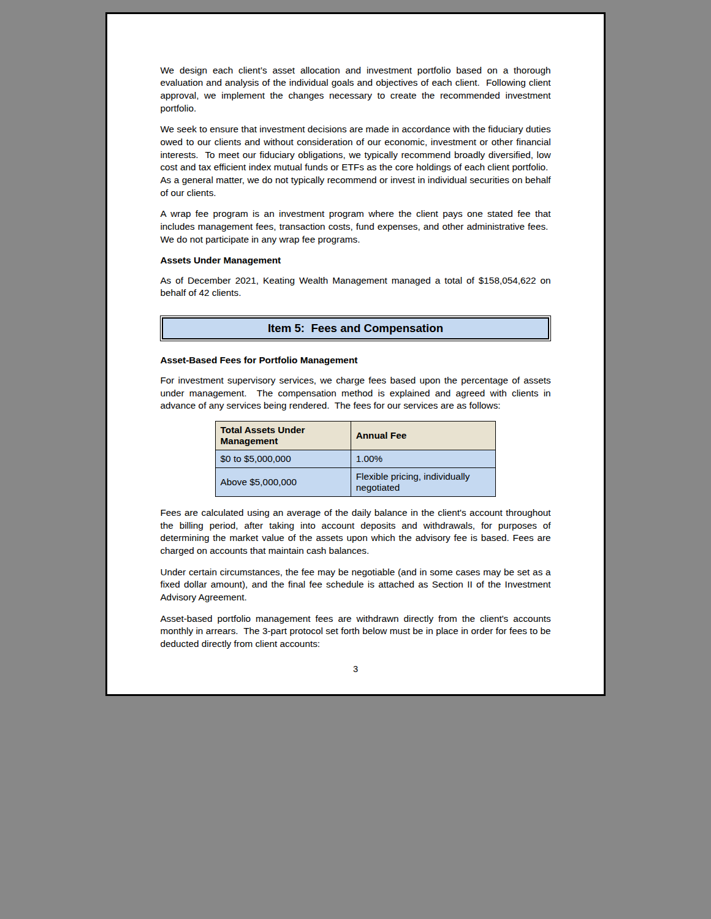We design each client’s asset allocation and investment portfolio based on a thorough evaluation and analysis of the individual goals and objectives of each client. Following client approval, we implement the changes necessary to create the recommended investment portfolio.
We seek to ensure that investment decisions are made in accordance with the fiduciary duties owed to our clients and without consideration of our economic, investment or other financial interests. To meet our fiduciary obligations, we typically recommend broadly diversified, low cost and tax efficient index mutual funds or ETFs as the core holdings of each client portfolio. As a general matter, we do not typically recommend or invest in individual securities on behalf of our clients.
A wrap fee program is an investment program where the client pays one stated fee that includes management fees, transaction costs, fund expenses, and other administrative fees. We do not participate in any wrap fee programs.
Assets Under Management
As of December 2021, Keating Wealth Management managed a total of $158,054,622 on behalf of 42 clients.
Item 5: Fees and Compensation
Asset-Based Fees for Portfolio Management
For investment supervisory services, we charge fees based upon the percentage of assets under management. The compensation method is explained and agreed with clients in advance of any services being rendered. The fees for our services are as follows:
| Total Assets Under Management | Annual Fee |
| --- | --- |
| $0 to $5,000,000 | 1.00% |
| Above $5,000,000 | Flexible pricing, individually negotiated |
Fees are calculated using an average of the daily balance in the client's account throughout the billing period, after taking into account deposits and withdrawals, for purposes of determining the market value of the assets upon which the advisory fee is based. Fees are charged on accounts that maintain cash balances.
Under certain circumstances, the fee may be negotiable (and in some cases may be set as a fixed dollar amount), and the final fee schedule is attached as Section II of the Investment Advisory Agreement.
Asset-based portfolio management fees are withdrawn directly from the client's accounts monthly in arrears. The 3-part protocol set forth below must be in place in order for fees to be deducted directly from client accounts:
3